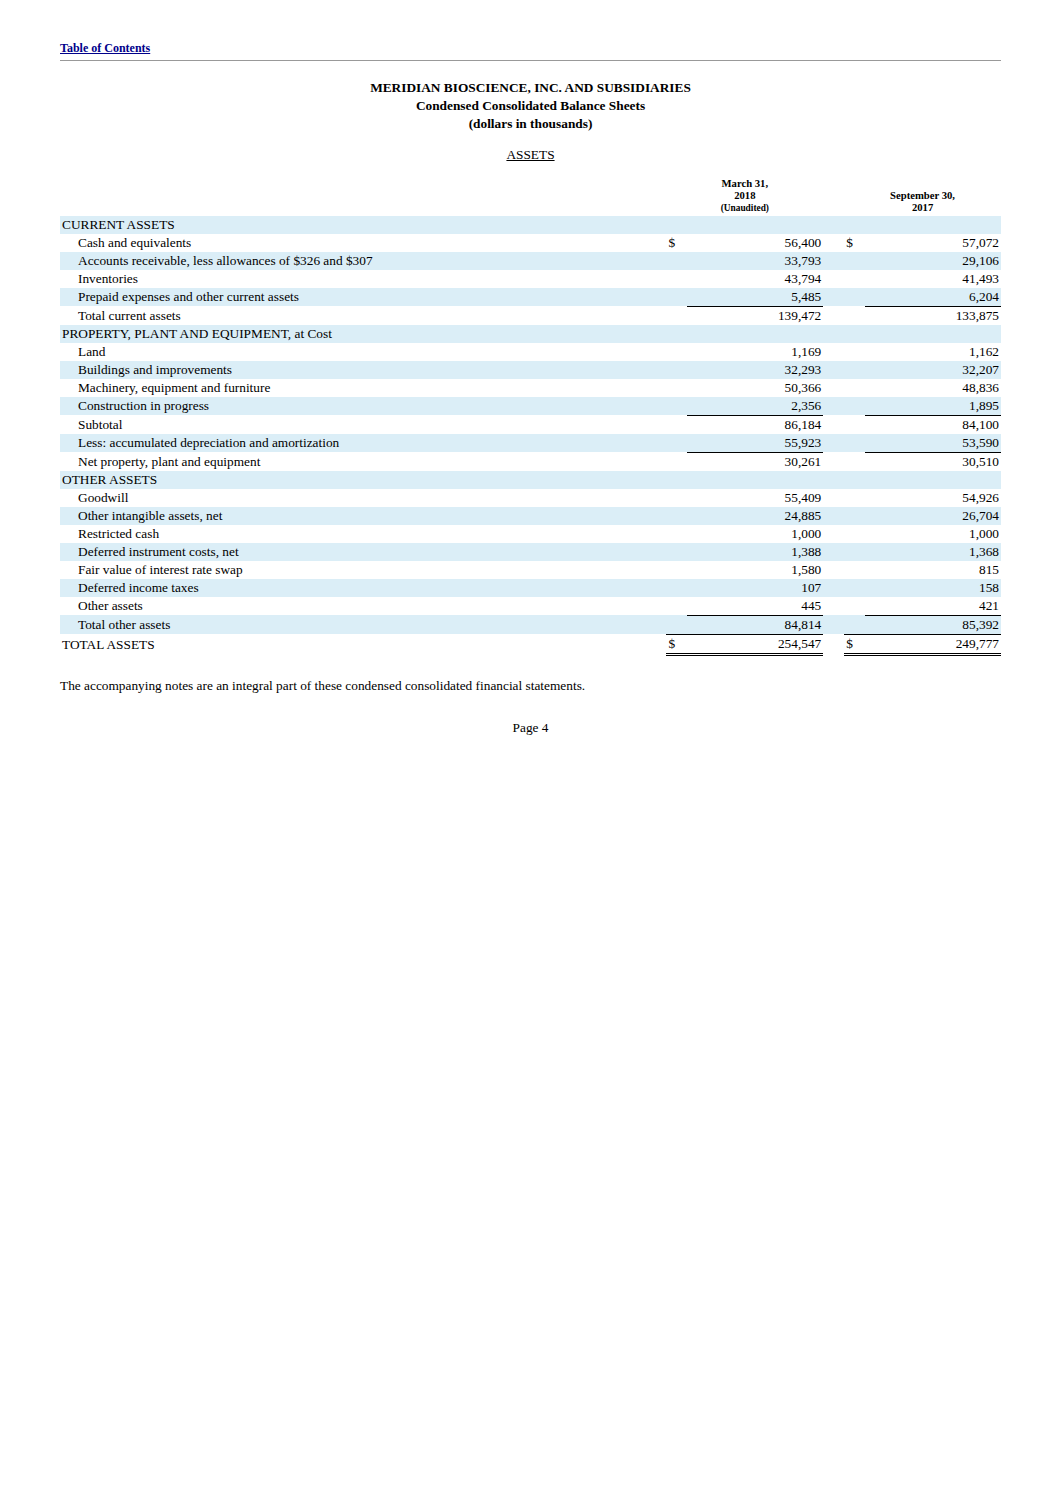Table of Contents
MERIDIAN BIOSCIENCE, INC. AND SUBSIDIARIES
Condensed Consolidated Balance Sheets
(dollars in thousands)
ASSETS
| | March 31, 2018 (Unaudited) | | September 30, 2017 |
| CURRENT ASSETS | | | | | |
| Cash and equivalents | $ | 56,400 | | $ | 57,072 |
| Accounts receivable, less allowances of $326 and $307 | | 33,793 | | | 29,106 |
| Inventories | | 43,794 | | | 41,493 |
| Prepaid expenses and other current assets | | 5,485 | | | 6,204 |
| Total current assets | | 139,472 | | | 133,875 |
| PROPERTY, PLANT AND EQUIPMENT, at Cost | | | | | |
| Land | | 1,169 | | | 1,162 |
| Buildings and improvements | | 32,293 | | | 32,207 |
| Machinery, equipment and furniture | | 50,366 | | | 48,836 |
| Construction in progress | | 2,356 | | | 1,895 |
| Subtotal | | 86,184 | | | 84,100 |
| Less: accumulated depreciation and amortization | | 55,923 | | | 53,590 |
| Net property, plant and equipment | | 30,261 | | | 30,510 |
| OTHER ASSETS | | | | | |
| Goodwill | | 55,409 | | | 54,926 |
| Other intangible assets, net | | 24,885 | | | 26,704 |
| Restricted cash | | 1,000 | | | 1,000 |
| Deferred instrument costs, net | | 1,388 | | | 1,368 |
| Fair value of interest rate swap | | 1,580 | | | 815 |
| Deferred income taxes | | 107 | | | 158 |
| Other assets | | 445 | | | 421 |
| Total other assets | | 84,814 | | | 85,392 |
| TOTAL ASSETS | $ | 254,547 | | $ | 249,777 |
The accompanying notes are an integral part of these condensed consolidated financial statements.
Page 4